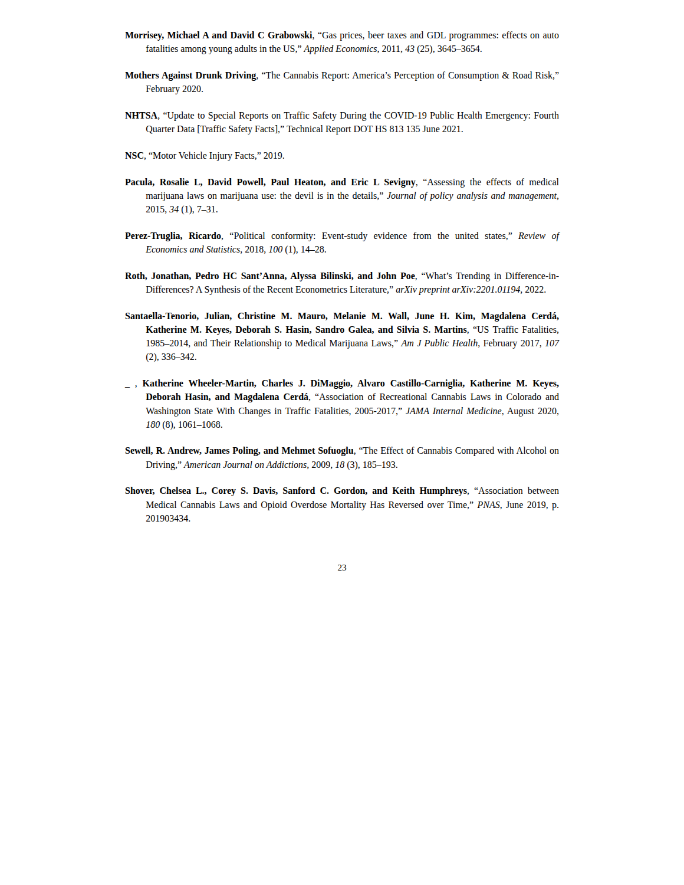Morrisey, Michael A and David C Grabowski, “Gas prices, beer taxes and GDL programmes: effects on auto fatalities among young adults in the US,” Applied Economics, 2011, 43 (25), 3645–3654.
Mothers Against Drunk Driving, “The Cannabis Report: America’s Perception of Consumption & Road Risk,” February 2020.
NHTSA, “Update to Special Reports on Traffic Safety During the COVID-19 Public Health Emergency: Fourth Quarter Data [Traffic Safety Facts],” Technical Report DOT HS 813 135 June 2021.
NSC, “Motor Vehicle Injury Facts,” 2019.
Pacula, Rosalie L, David Powell, Paul Heaton, and Eric L Sevigny, “Assessing the effects of medical marijuana laws on marijuana use: the devil is in the details,” Journal of policy analysis and management, 2015, 34 (1), 7–31.
Perez-Truglia, Ricardo, “Political conformity: Event-study evidence from the united states,” Review of Economics and Statistics, 2018, 100 (1), 14–28.
Roth, Jonathan, Pedro HC Sant’Anna, Alyssa Bilinski, and John Poe, “What’s Trending in Difference-in-Differences? A Synthesis of the Recent Econometrics Literature,” arXiv preprint arXiv:2201.01194, 2022.
Santaella-Tenorio, Julian, Christine M. Mauro, Melanie M. Wall, June H. Kim, Magdalena Cerdá, Katherine M. Keyes, Deborah S. Hasin, Sandro Galea, and Silvia S. Martins, “US Traffic Fatalities, 1985–2014, and Their Relationship to Medical Marijuana Laws,” Am J Public Health, February 2017, 107 (2), 336–342.
_ , Katherine Wheeler-Martin, Charles J. DiMaggio, Alvaro Castillo-Carniglia, Katherine M. Keyes, Deborah Hasin, and Magdalena Cerdá, “Association of Recreational Cannabis Laws in Colorado and Washington State With Changes in Traffic Fatalities, 2005-2017,” JAMA Internal Medicine, August 2020, 180 (8), 1061–1068.
Sewell, R. Andrew, James Poling, and Mehmet Sofuoglu, “The Effect of Cannabis Compared with Alcohol on Driving,” American Journal on Addictions, 2009, 18 (3), 185–193.
Shover, Chelsea L., Corey S. Davis, Sanford C. Gordon, and Keith Humphreys, “Association between Medical Cannabis Laws and Opioid Overdose Mortality Has Reversed over Time,” PNAS, June 2019, p. 201903434.
23